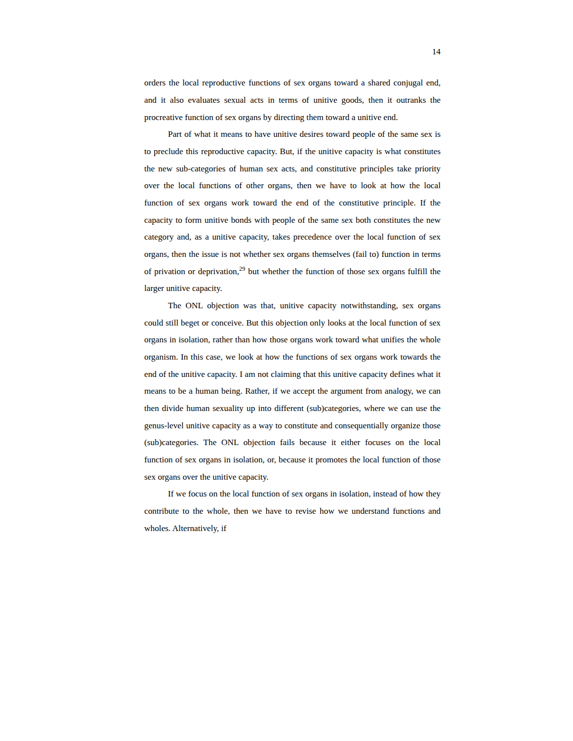14
orders the local reproductive functions of sex organs toward a shared conjugal end, and it also evaluates sexual acts in terms of unitive goods, then it outranks the procreative function of sex organs by directing them toward a unitive end.
Part of what it means to have unitive desires toward people of the same sex is to preclude this reproductive capacity. But, if the unitive capacity is what constitutes the new sub-categories of human sex acts, and constitutive principles take priority over the local functions of other organs, then we have to look at how the local function of sex organs work toward the end of the constitutive principle. If the capacity to form unitive bonds with people of the same sex both constitutes the new category and, as a unitive capacity, takes precedence over the local function of sex organs, then the issue is not whether sex organs themselves (fail to) function in terms of privation or deprivation,29 but whether the function of those sex organs fulfill the larger unitive capacity.
The ONL objection was that, unitive capacity notwithstanding, sex organs could still beget or conceive. But this objection only looks at the local function of sex organs in isolation, rather than how those organs work toward what unifies the whole organism. In this case, we look at how the functions of sex organs work towards the end of the unitive capacity. I am not claiming that this unitive capacity defines what it means to be a human being. Rather, if we accept the argument from analogy, we can then divide human sexuality up into different (sub)categories, where we can use the genus-level unitive capacity as a way to constitute and consequentially organize those (sub)categories. The ONL objection fails because it either focuses on the local function of sex organs in isolation, or, because it promotes the local function of those sex organs over the unitive capacity.
If we focus on the local function of sex organs in isolation, instead of how they contribute to the whole, then we have to revise how we understand functions and wholes. Alternatively, if